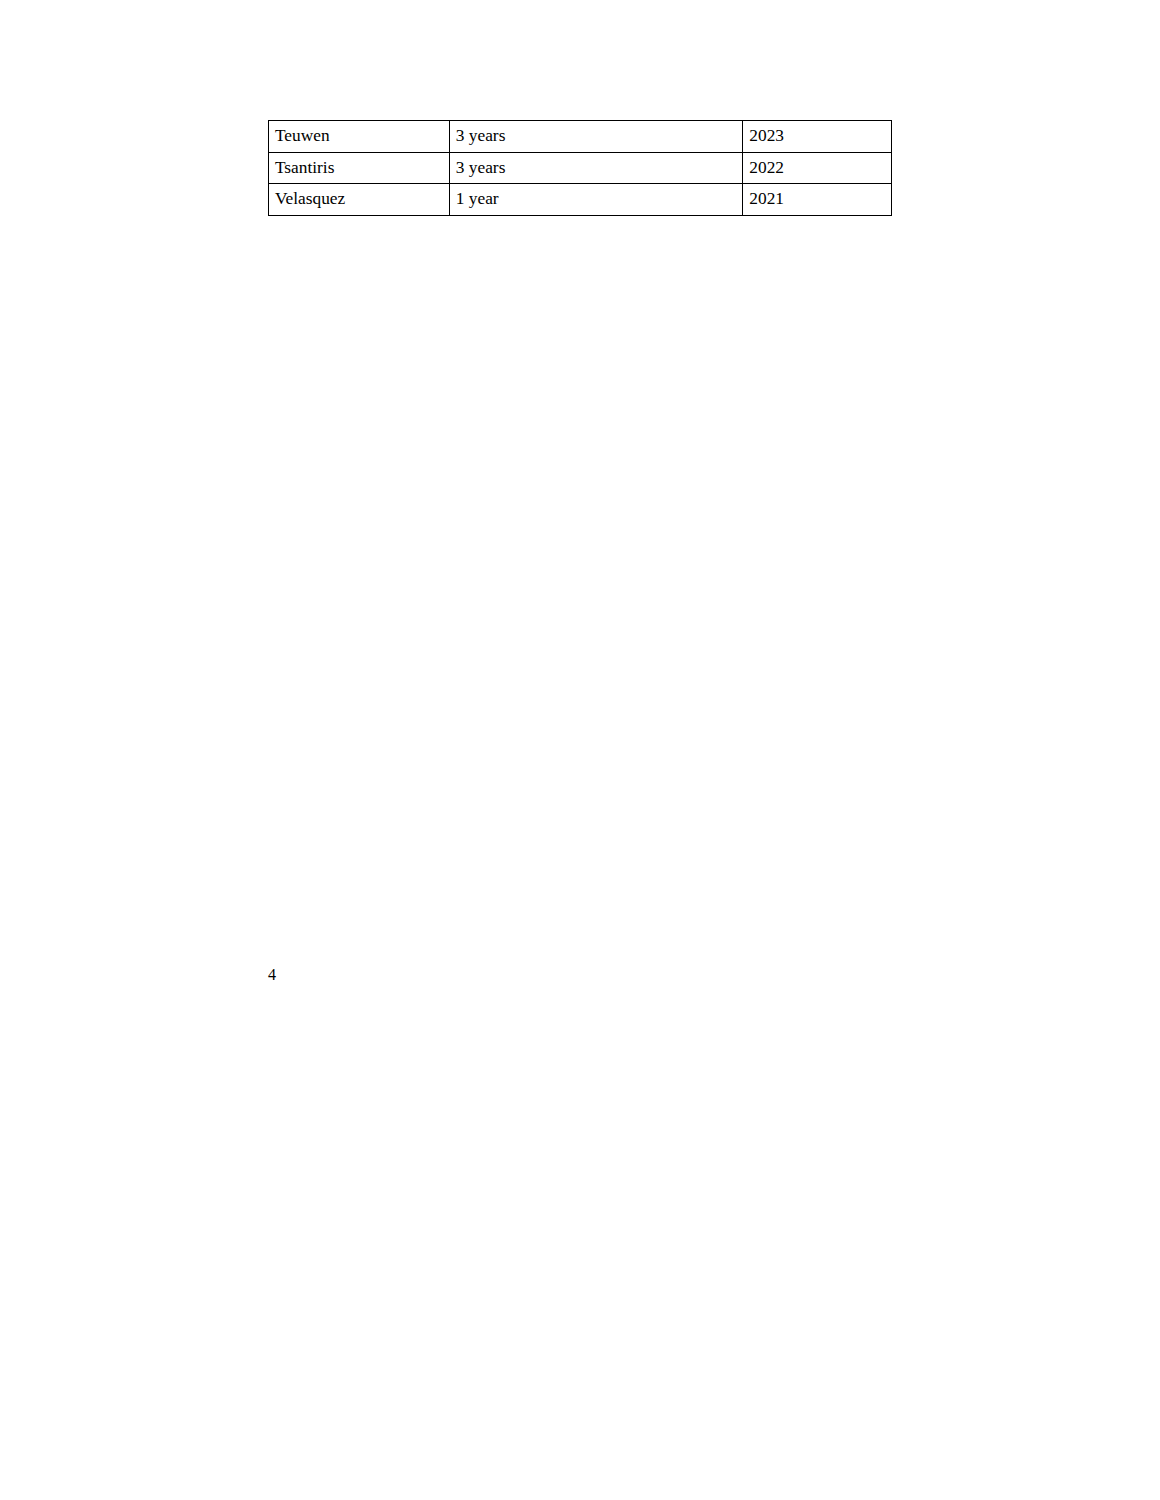| Teuwen | 3 years | 2023 |
| Tsantiris | 3 years | 2022 |
| Velasquez | 1 year | 2021 |
4